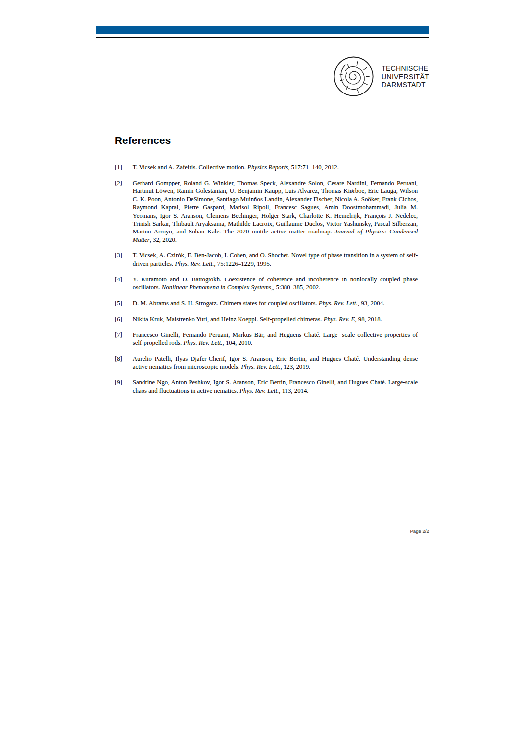Technische
Universität
Darmstadt
References
[1] T. Vicsek and A. Zafeiris. Collective motion. Physics Reports, 517:71–140, 2012.
[2] Gerhard Gompper, Roland G. Winkler, Thomas Speck, Alexandre Solon, Cesare Nardini, Fernando Peruani, Hartmut Löwen, Ramin Golestanian, U. Benjamin Kaupp, Luis Alvarez, Thomas Kiørboe, Eric Lauga, Wilson C. K. Poon, Antonio DeSimone, Santiago Muinños Landin, Alexander Fischer, Nicola A. Soöker, Frank Cichos, Raymond Kapral, Pierre Gaspard, Marisol Ripoll, Francesc Sagues, Amin Doostmohammadi, Julia M. Yeomans, Igor S. Aranson, Clemens Bechinger, Holger Stark, Charlotte K. Hemelrijk, François J. Nedelec, Trinish Sarkar, Thibault Aryaksama, Mathilde Lacroix, Guillaume Duclos, Victor Yashunsky, Pascal Silberzan, Marino Arroyo, and Sohan Kale. The 2020 motile active matter roadmap. Journal of Physics: Condensed Matter, 32, 2020.
[3] T. Vicsek, A. Czirók, E. Ben-Jacob, I. Cohen, and O. Shochet. Novel type of phase transition in a system of self-driven particles. Phys. Rev. Lett., 75:1226–1229, 1995.
[4] Y. Kuramoto and D. Battogtokh. Coexistence of coherence and incoherence in nonlocally coupled phase oscillators. Nonlinear Phenomena in Complex Systems,, 5:380–385, 2002.
[5] D. M. Abrams and S. H. Strogatz. Chimera states for coupled oscillators. Phys. Rev. Lett., 93, 2004.
[6] Nikita Kruk, Maistrenko Yuri, and Heinz Koeppl. Self-propelled chimeras. Phys. Rev. E, 98, 2018.
[7] Francesco Ginelli, Fernando Peruani, Markus Bär, and Huguens Chaté. Large- scale collective properties of self-propelled rods. Phys. Rev. Lett., 104, 2010.
[8] Aurelio Patelli, Ilyas Djafer-Cherif, Igor S. Aranson, Eric Bertin, and Hugues Chaté. Understanding dense active nematics from microscopic models. Phys. Rev. Lett., 123, 2019.
[9] Sandrine Ngo, Anton Peshkov, Igor S. Aranson, Eric Bertin, Francesco Ginelli, and Hugues Chaté. Large-scale chaos and fluctuations in active nematics. Phys. Rev. Lett., 113, 2014.
Page 2/2